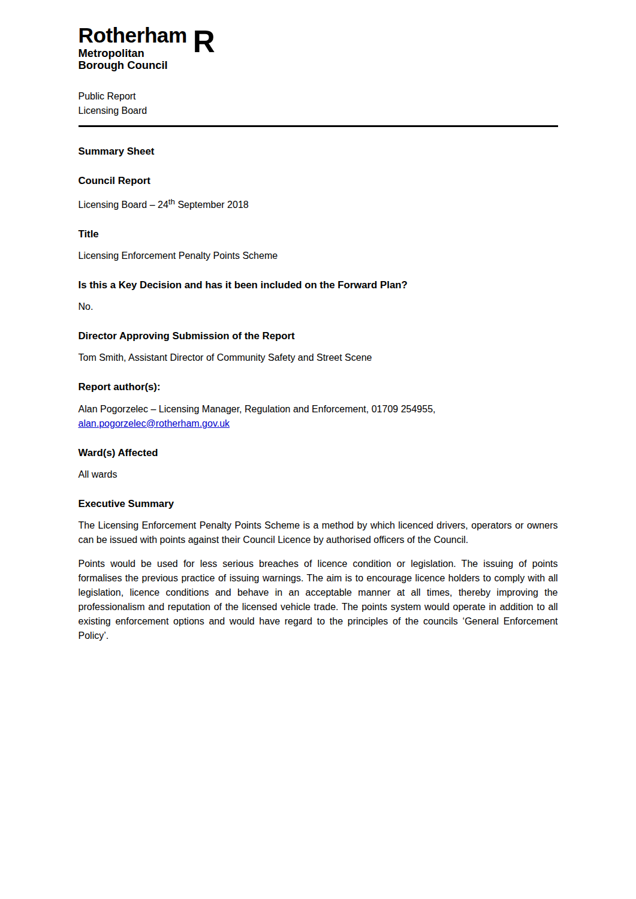Rotherham
Metropolitan
Borough Council
R
Public Report
Licensing Board
Summary Sheet
Council Report
Licensing Board – 24th September 2018
Title
Licensing Enforcement Penalty Points Scheme
Is this a Key Decision and has it been included on the Forward Plan?
No.
Director Approving Submission of the Report
Tom Smith, Assistant Director of Community Safety and Street Scene
Report author(s):
Alan Pogorzelec – Licensing Manager, Regulation and Enforcement, 01709 254955,
alan.pogorzelec@rotherham.gov.uk
Ward(s) Affected
All wards
Executive Summary
The Licensing Enforcement Penalty Points Scheme is a method by which licenced drivers, operators or owners can be issued with points against their Council Licence by authorised officers of the Council.
Points would be used for less serious breaches of licence condition or legislation. The issuing of points formalises the previous practice of issuing warnings. The aim is to encourage licence holders to comply with all legislation, licence conditions and behave in an acceptable manner at all times, thereby improving the professionalism and reputation of the licensed vehicle trade. The points system would operate in addition to all existing enforcement options and would have regard to the principles of the councils ‘General Enforcement Policy’.